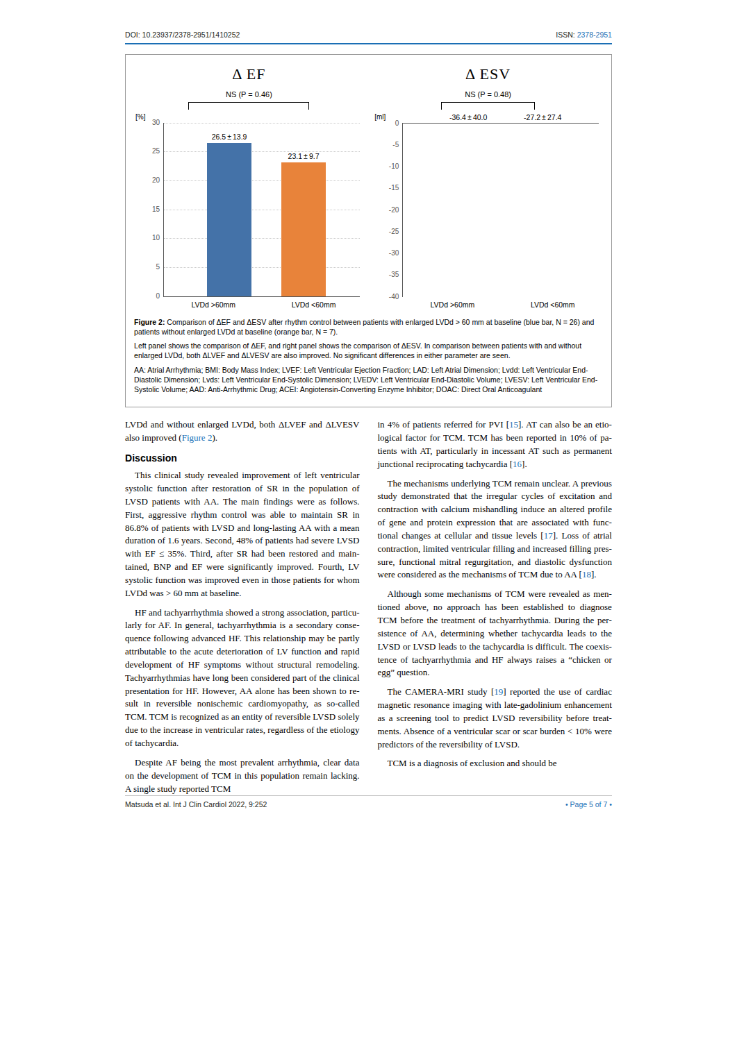DOI: 10.23937/2378-2951/1410252
ISSN: 2378-2951
Δ EF
NS (P = 0.46)
[%]
30
25
20
15
10
5
0
26.5 ± 13.9
23.1 ± 9.7
LVDd >60mm
LVDd <60mm
Δ ESV
NS (P = 0.48)
[ml]
0
-5
-10
-15
-20
-25
-30
-35
-40
-36.4 ± 40.0
-27.2 ± 27.4
LVDd >60mm
LVDd <60mm
Figure 2: Comparison of ΔEF and ΔESV after rhythm control between patients with enlarged LVDd > 60 mm at baseline (blue bar, N = 26) and patients without enlarged LVDd at baseline (orange bar, N = 7).
Left panel shows the comparison of ΔEF, and right panel shows the comparison of ΔESV. In comparison between patients with and without enlarged LVDd, both ΔLVEF and ΔLVESV are also improved. No significant differences in either parameter are seen.
AA: Atrial Arrhythmia; BMI: Body Mass Index; LVEF: Left Ventricular Ejection Fraction; LAD: Left Atrial Dimension; Lvdd: Left Ventricular End-Diastolic Dimension; Lvds: Left Ventricular End-Systolic Dimension; LVEDV: Left Ventricular End-Diastolic Volume; LVESV: Left Ventricular End-Systolic Volume; AAD: Anti-Arrhythmic Drug; ACEI: Angiotensin-Converting Enzyme Inhibitor; DOAC: Direct Oral Anticoagulant
LVDd and without enlarged LVDd, both ΔLVEF and ΔLVESV also improved (Figure 2).
Discussion
This clinical study revealed improvement of left ventricular systolic function after restoration of SR in the population of LVSD patients with AA. The main findings were as follows. First, aggressive rhythm control was able to maintain SR in 86.8% of patients with LVSD and long-lasting AA with a mean duration of 1.6 years. Second, 48% of patients had severe LVSD with EF ≤ 35%. Third, after SR had been restored and maintained, BNP and EF were significantly improved. Fourth, LV systolic function was improved even in those patients for whom LVDd was > 60 mm at baseline.
HF and tachyarrhythmia showed a strong association, particularly for AF. In general, tachyarrhythmia is a secondary consequence following advanced HF. This relationship may be partly attributable to the acute deterioration of LV function and rapid development of HF symptoms without structural remodeling. Tachyarrhythmias have long been considered part of the clinical presentation for HF. However, AA alone has been shown to result in reversible nonischemic cardiomyopathy, as so-called TCM. TCM is recognized as an entity of reversible LVSD solely due to the increase in ventricular rates, regardless of the etiology of tachycardia.
Despite AF being the most prevalent arrhythmia, clear data on the development of TCM in this population remain lacking. A single study reported TCM
in 4% of patients referred for PVI [15]. AT can also be an etiological factor for TCM. TCM has been reported in 10% of patients with AT, particularly in incessant AT such as permanent junctional reciprocating tachycardia [16].
The mechanisms underlying TCM remain unclear. A previous study demonstrated that the irregular cycles of excitation and contraction with calcium mishandling induce an altered profile of gene and protein expression that are associated with functional changes at cellular and tissue levels [17]. Loss of atrial contraction, limited ventricular filling and increased filling pressure, functional mitral regurgitation, and diastolic dysfunction were considered as the mechanisms of TCM due to AA [18].
Although some mechanisms of TCM were revealed as mentioned above, no approach has been established to diagnose TCM before the treatment of tachyarrhythmia. During the persistence of AA, determining whether tachycardia leads to the LVSD or LVSD leads to the tachycardia is difficult. The coexistence of tachyarrhythmia and HF always raises a “chicken or egg” question.
The CAMERA-MRI study [19] reported the use of cardiac magnetic resonance imaging with late-gadolinium enhancement as a screening tool to predict LVSD reversibility before treatments. Absence of a ventricular scar or scar burden < 10% were predictors of the reversibility of LVSD.
TCM is a diagnosis of exclusion and should be
Matsuda et al. Int J Clin Cardiol 2022, 9:252
• Page 5 of 7 •